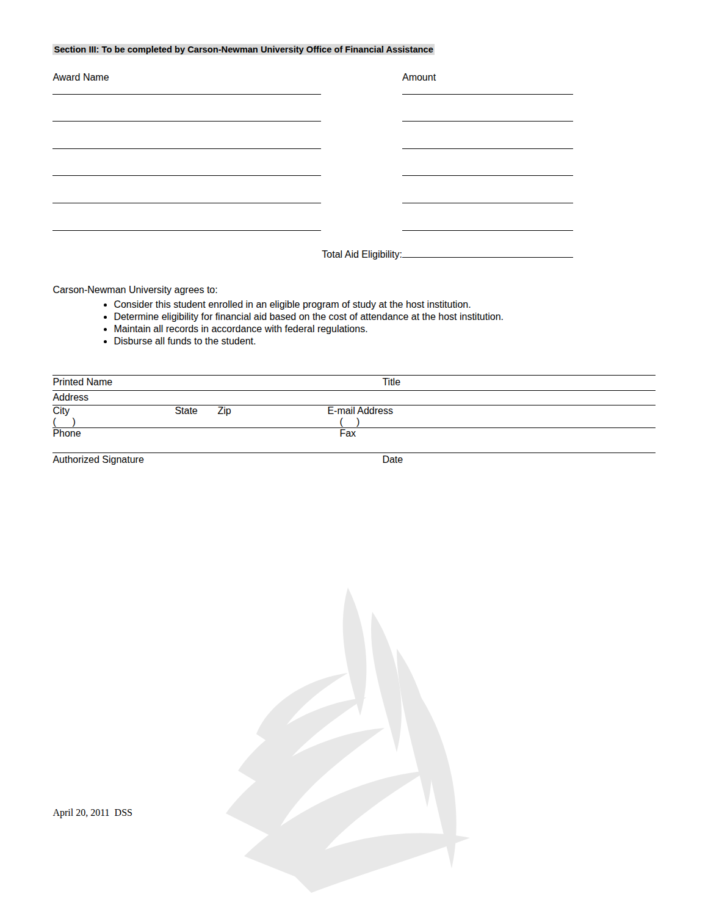Section III: To be completed by Carson-Newman University Office of Financial Assistance
| Award Name | Amount |
| Total Aid Eligibility: | |
Carson-Newman University agrees to:
Consider this student enrolled in an eligible program of study at the host institution.
Determine eligibility for financial aid based on the cost of attendance at the host institution.
Maintain all records in accordance with federal regulations.
Disburse all funds to the student.
Printed Name Title
Address
City State Zip E-mail Address
( ) ( )
Phone Fax
Authorized Signature Date
April 20, 2011 DSS